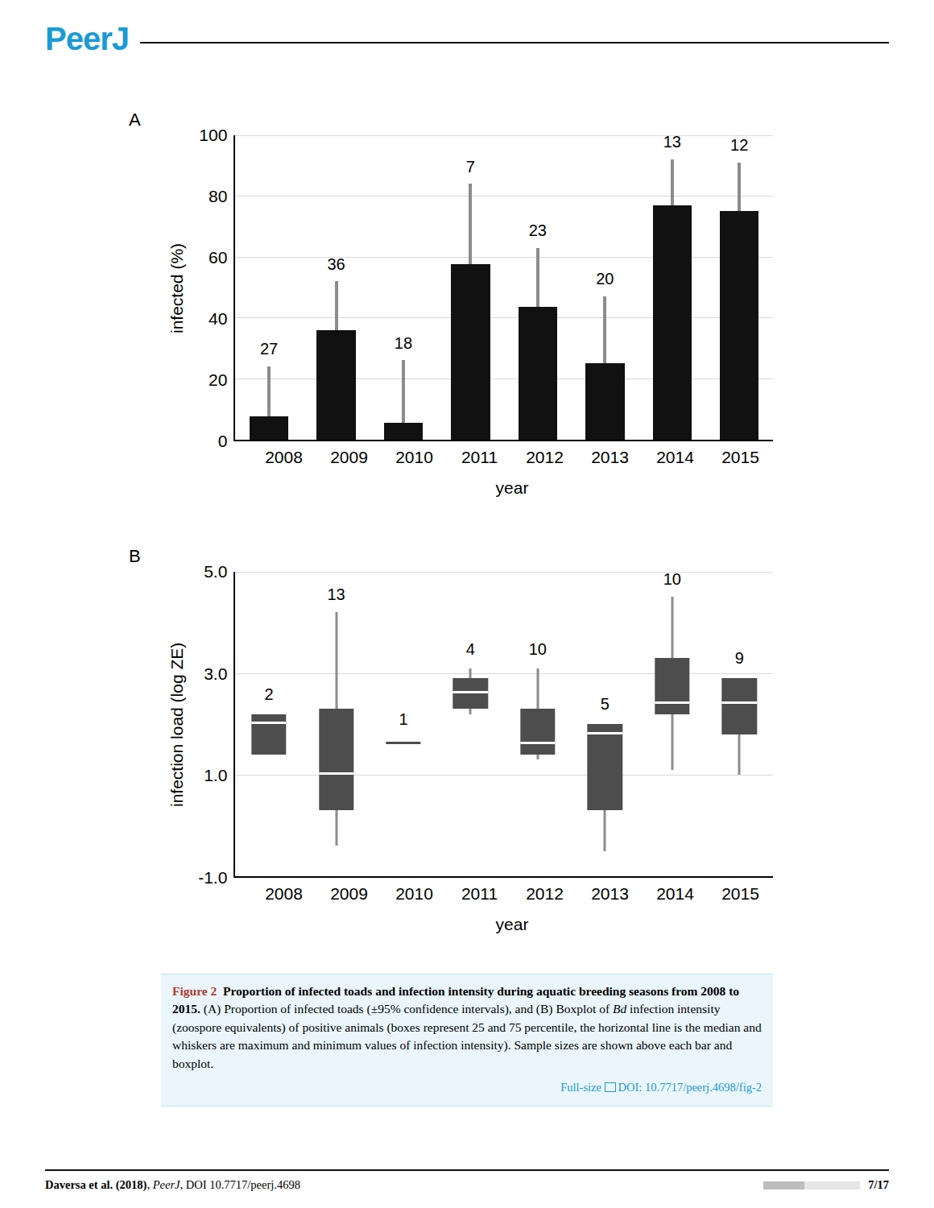PeerJ
A
infected (%)
100 80 60 40 20 0
27
36
18
7
23
20
13
12
2008200920102011 2012201320142015
year
B
infection load (log ZE)
5.0 3.0 1.0 -1.0
2
13
1
4
10
5
10
9
2008200920102011 2012201320142015
year
Figure 2 Proportion of infected toads and infection intensity during aquatic breeding seasons from 2008 to 2015. (A) Proportion of infected toads (±95% confidence intervals), and (B) Boxplot of Bd infection intensity (zoospore equivalents) of positive animals (boxes represent 25 and 75 percentile, the horizontal line is the median and whiskers are maximum and minimum values of infection intensity). Sample sizes are shown above each bar and boxplot.
Full-size DOI: 10.7717/peerj.4698/fig-2
Daversa et al. (2018), PeerJ, DOI 10.7717/peerj.4698
7/17